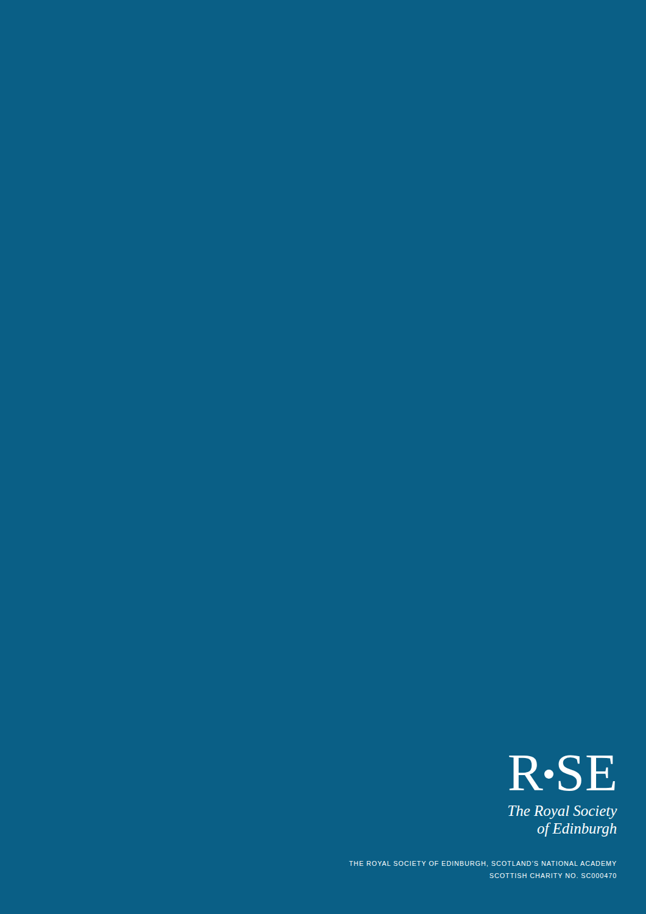R SE
The Royal Society of Edinburgh
The Royal Society of Edinburgh, Scotland’s National Academy Scottish Charity No. SC000470